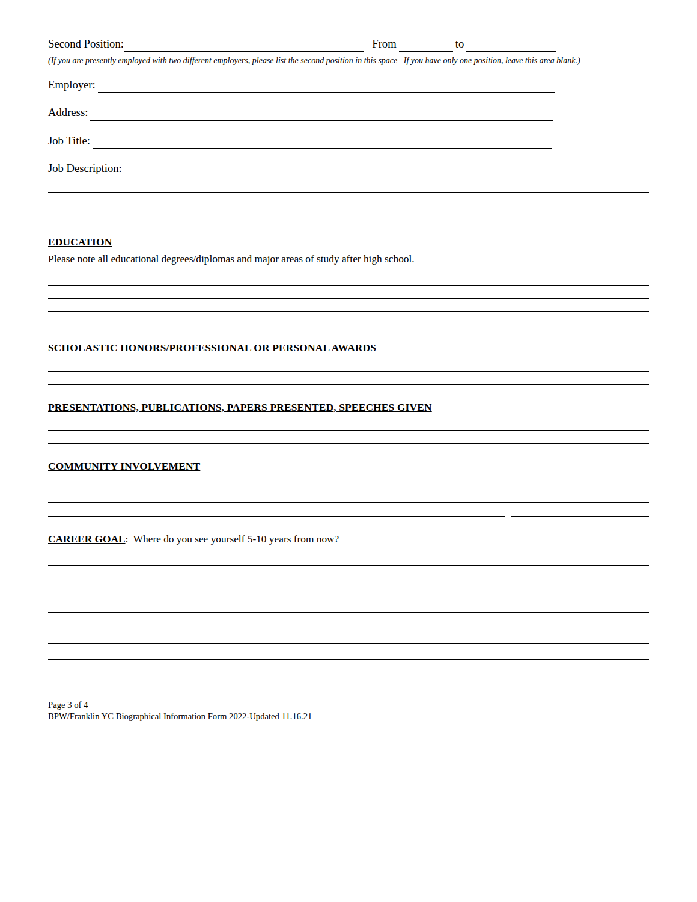Second Position: From to
(If you are presently employed with two different employers, please list the second position in this space If you have only one position, leave this area blank.)
Employer:
Address:
Job Title:
Job Description:
EDUCATION
Please note all educational degrees/diplomas and major areas of study after high school.
SCHOLASTIC HONORS/PROFESSIONAL OR PERSONAL AWARDS
PRESENTATIONS, PUBLICATIONS, PAPERS PRESENTED, SPEECHES GIVEN
COMMUNITY INVOLVEMENT
CAREER GOAL: Where do you see yourself 5-10 years from now?
Page 3 of 4
BPW/Franklin YC Biographical Information Form 2022-Updated 11.16.21